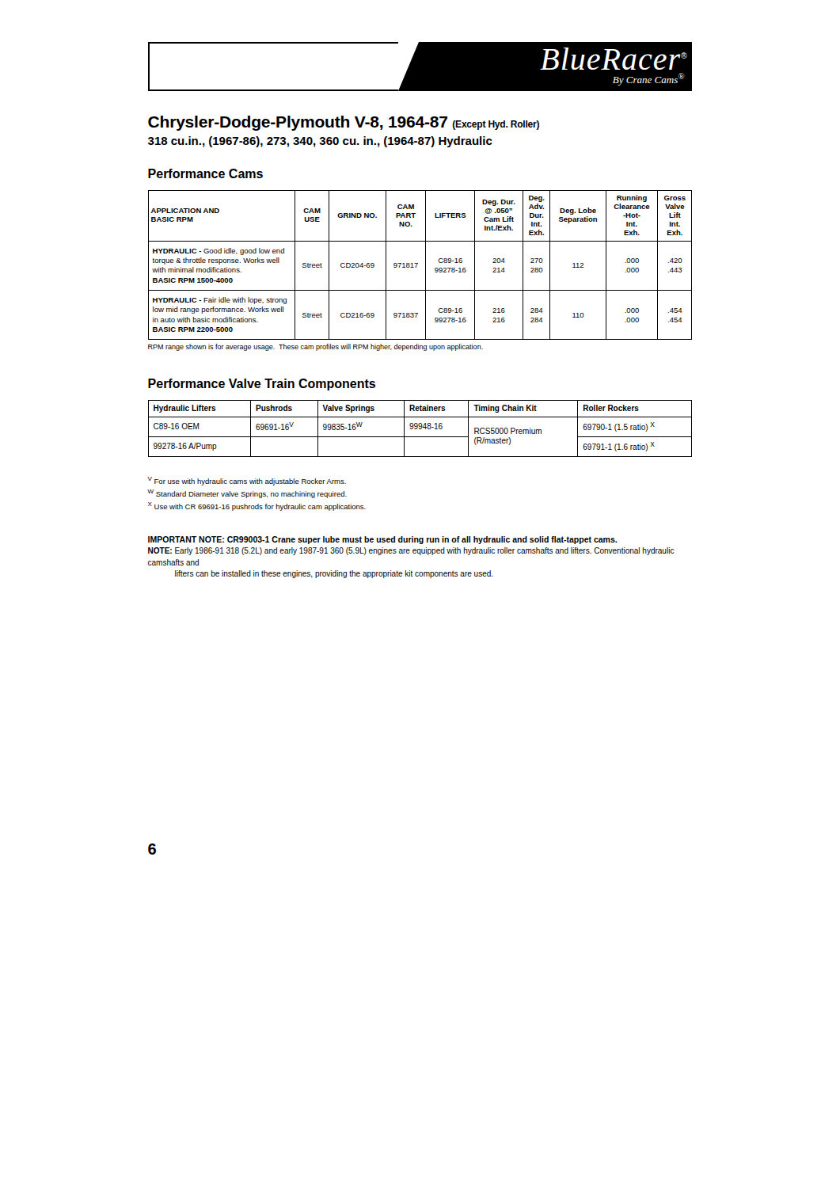BlueRacer®
By Crane Cams®
Chrysler-Dodge-Plymouth V-8, 1964-87 (Except Hyd. Roller)
318 cu.in., (1967-86), 273, 340, 360 cu. in., (1964-87) Hydraulic
Performance Cams
| APPLICATION AND BASIC RPM | CAM USE | GRIND NO. | CAM PART NO. | LIFTERS | Deg. Dur. @ .050” Cam Lift Int./Exh. | Deg. Adv. Dur. Int. Exh. | Deg. Lobe Separation | Running Clearance -Hot- Int. Exh. | Gross Valve Lift Int. Exh. |
| --- | --- | --- | --- | --- | --- | --- | --- | --- | --- |
| HYDRAULIC - Good idle, good low end torque & throttle response. Works well with minimal modifications. BASIC RPM 1500-4000 | Street | CD204-69 | 971817 | C89-16 99278-16 | 204 214 | 270 280 | 112 | .000 .000 | .420 .443 |
| HYDRAULIC - Fair idle with lope, strong low mid range performance. Works well in auto with basic modifications. BASIC RPM 2200-5000 | Street | CD216-69 | 971837 | C89-16 99278-16 | 216 216 | 284 284 | 110 | .000 .000 | .454 .454 |
RPM range shown is for average usage. These cam profiles will RPM higher, depending upon application.
Performance Valve Train Components
| Hydraulic Lifters | Pushrods | Valve Springs | Retainers | Timing Chain Kit | Roller Rockers |
| --- | --- | --- | --- | --- | --- |
| C89-16 OEM | 69691-16 V | 99835-16 W | 99948-16 | RCS5000 Premium (R/master) | 69790-1 (1.5 ratio) X |
| 99278-16 A/Pump | | | | 69791-1 (1.6 ratio) X |
V For use with hydraulic cams with adjustable Rocker Arms.
W Standard Diameter valve Springs, no machining required.
X Use with CR 69691-16 pushrods for hydraulic cam applications.
IMPORTANT NOTE: CR99003-1 Crane super lube must be used during run in of all hydraulic and solid flat-tappet cams.
NOTE: Early 1986-91 318 (5.2L) and early 1987-91 360 (5.9L) engines are equipped with hydraulic roller camshafts and lifters. Conventional hydraulic camshafts and lifters can be installed in these engines, providing the appropriate kit components are used.
6